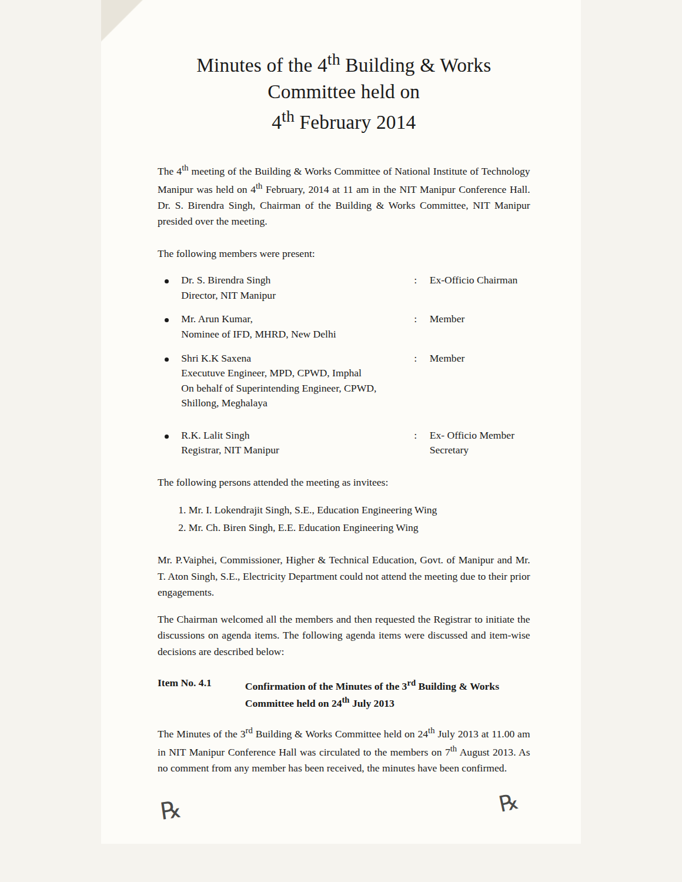Minutes of the 4th Building & Works Committee held on
4th February 2014
The 4th meeting of the Building & Works Committee of National Institute of Technology Manipur was held on 4th February, 2014 at 11 am in the NIT Manipur Conference Hall. Dr. S. Birendra Singh, Chairman of the Building & Works Committee, NIT Manipur presided over the meeting.
The following members were present:
Dr. S. Birendra SinghDirector, NIT Manipur
:
Ex-Officio Chairman
Mr. Arun Kumar,Nominee of IFD, MHRD, New Delhi
:
Member
Shri K.K SaxenaExecutuve Engineer, MPD, CPWD, Imphal On behalf of Superintending Engineer, CPWD, Shillong, Meghalaya
:
Member
R.K. Lalit SinghRegistrar, NIT Manipur
:
Ex- Officio Member Secretary
The following persons attended the meeting as invitees:
Mr. I. Lokendrajit Singh, S.E., Education Engineering Wing
Mr. Ch. Biren Singh, E.E. Education Engineering Wing
Mr. P.Vaiphei, Commissioner, Higher & Technical Education, Govt. of Manipur and Mr. T. Aton Singh, S.E., Electricity Department could not attend the meeting due to their prior engagements.
The Chairman welcomed all the members and then requested the Registrar to initiate the discussions on agenda items. The following agenda items were discussed and item-wise decisions are described below:
Item No. 4.1
Confirmation of the Minutes of the 3rd Building & Works Committee held on 24th July 2013
The Minutes of the 3rd Building & Works Committee held on 24th July 2013 at 11.00 am in NIT Manipur Conference Hall was circulated to the members on 7th August 2013. As no comment from any member has been received, the minutes have been confirmed.
℞
℞